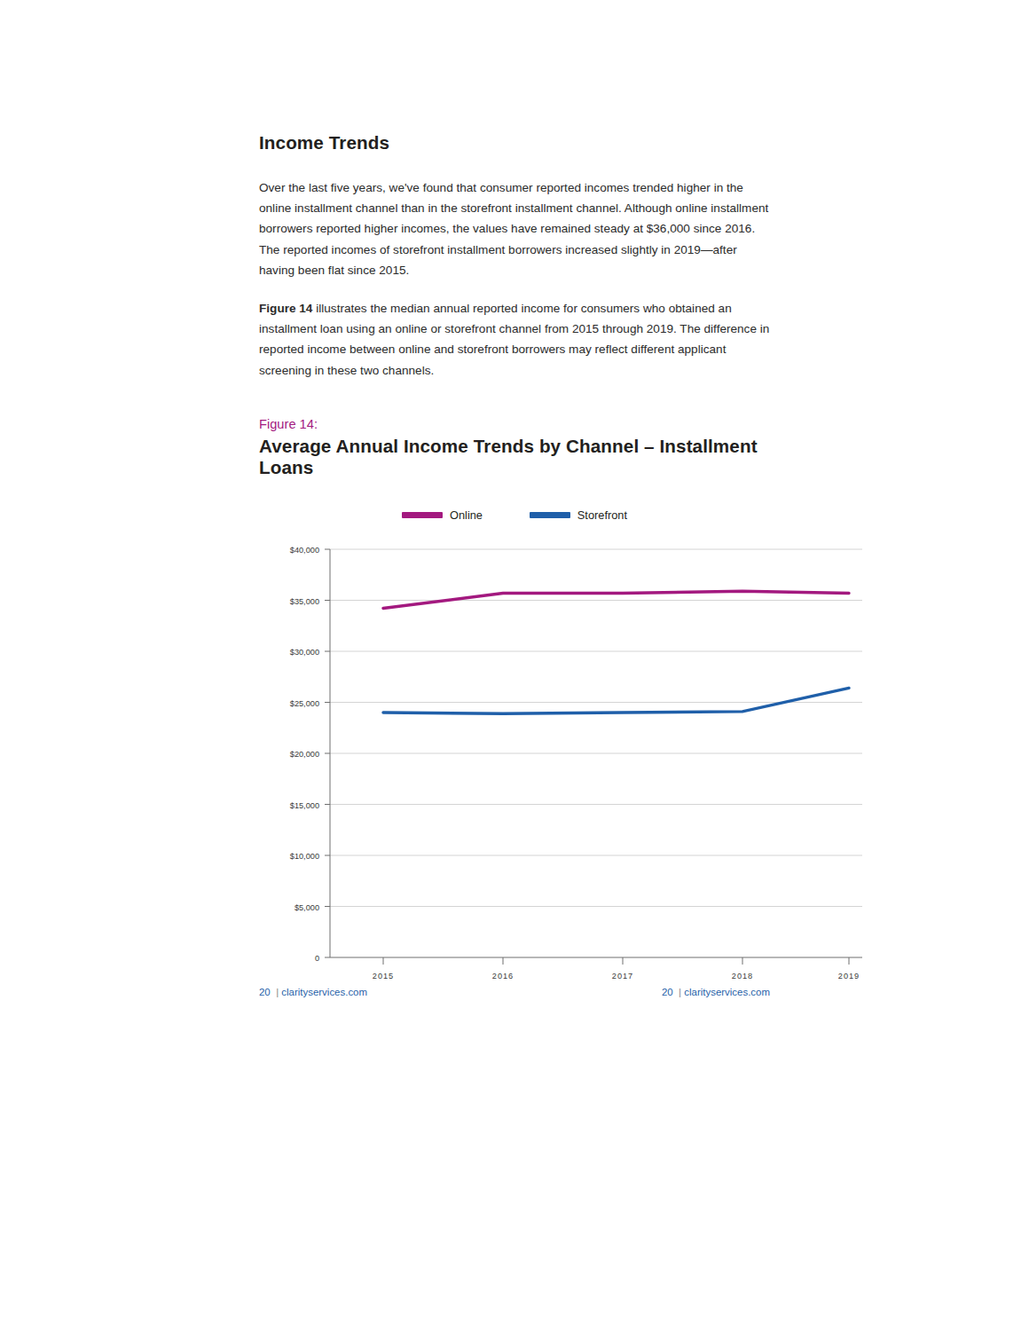Income Trends
Over the last five years, we've found that consumer reported incomes trended higher in the online installment channel than in the storefront installment channel. Although online installment borrowers reported higher incomes, the values have remained steady at $36,000 since 2016. The reported incomes of storefront installment borrowers increased slightly in 2019—after having been flat since 2015.
Figure 14 illustrates the median annual reported income for consumers who obtained an installment loan using an online or storefront channel from 2015 through 2019. The difference in reported income between online and storefront borrowers may reflect different applicant screening in these two channels.
Figure 14:
Average Annual Income Trends by Channel – Installment Loans
Online
Storefront
$40,000 $35,000 $30,000 $25,000 $20,000 $15,000 $10,000 $5,000 0 2015 2016 2017 2018 2019
20 | clarityservices.com
20 | clarityservices.com